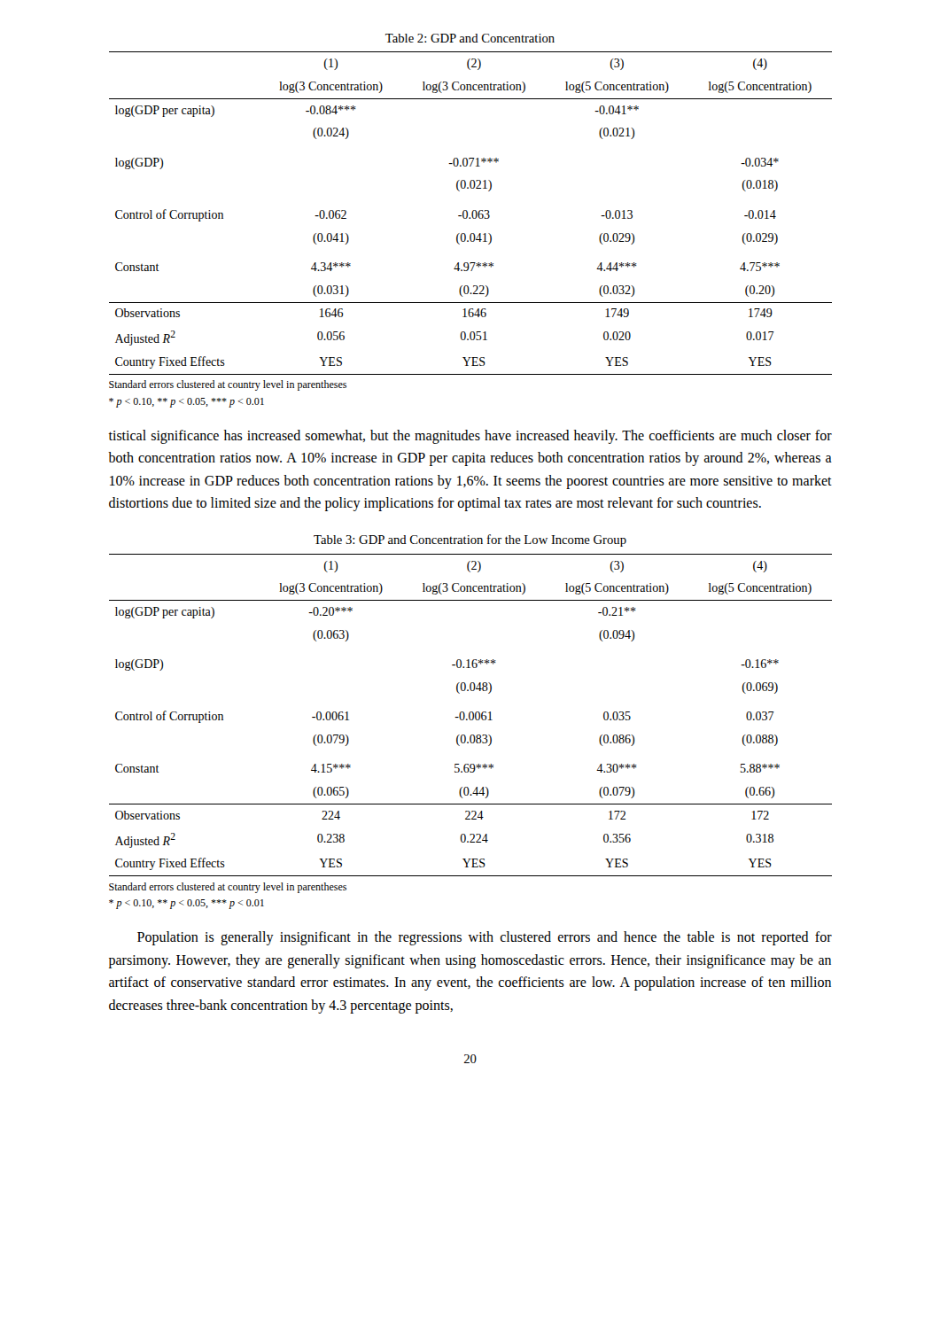Table 2: GDP and Concentration
| | (1) | (2) | (3) | (4) |
| | log(3 Concentration) | log(3 Concentration) | log(5 Concentration) | log(5 Concentration) |
| log(GDP per capita) | -0.084*** | | -0.041** | |
| | (0.024) | | (0.021) | |
| log(GDP) | | -0.071*** | | -0.034* |
| | | (0.021) | | (0.018) |
| Control of Corruption | -0.062 | -0.063 | -0.013 | -0.014 |
| | (0.041) | (0.041) | (0.029) | (0.029) |
| Constant | 4.34*** | 4.97*** | 4.44*** | 4.75*** |
| | (0.031) | (0.22) | (0.032) | (0.20) |
| Observations | 1646 | 1646 | 1749 | 1749 |
| Adjusted R 2 | 0.056 | 0.051 | 0.020 | 0.017 |
| Country Fixed Effects | YES | YES | YES | YES |
Standard errors clustered at country level in parentheses
* p < 0.10, ** p < 0.05, *** p < 0.01
tistical significance has increased somewhat, but the magnitudes have increased heavily. The coefficients are much closer for both concentration ratios now. A 10% increase in GDP per capita reduces both concentration ratios by around 2%, whereas a 10% increase in GDP reduces both concentration rations by 1,6%. It seems the poorest countries are more sensitive to market distortions due to limited size and the policy implications for optimal tax rates are most relevant for such countries.
Table 3: GDP and Concentration for the Low Income Group
| | (1) | (2) | (3) | (4) |
| | log(3 Concentration) | log(3 Concentration) | log(5 Concentration) | log(5 Concentration) |
| log(GDP per capita) | -0.20*** | | -0.21** | |
| | (0.063) | | (0.094) | |
| log(GDP) | | -0.16*** | | -0.16** |
| | | (0.048) | | (0.069) |
| Control of Corruption | -0.0061 | -0.0061 | 0.035 | 0.037 |
| | (0.079) | (0.083) | (0.086) | (0.088) |
| Constant | 4.15*** | 5.69*** | 4.30*** | 5.88*** |
| | (0.065) | (0.44) | (0.079) | (0.66) |
| Observations | 224 | 224 | 172 | 172 |
| Adjusted R 2 | 0.238 | 0.224 | 0.356 | 0.318 |
| Country Fixed Effects | YES | YES | YES | YES |
Standard errors clustered at country level in parentheses
* p < 0.10, ** p < 0.05, *** p < 0.01
Population is generally insignificant in the regressions with clustered errors and hence the table is not reported for parsimony. However, they are generally significant when using homoscedastic errors. Hence, their insignificance may be an artifact of conservative standard error estimates. In any event, the coefficients are low. A population increase of ten million decreases three-bank concentration by 4.3 percentage points,
20